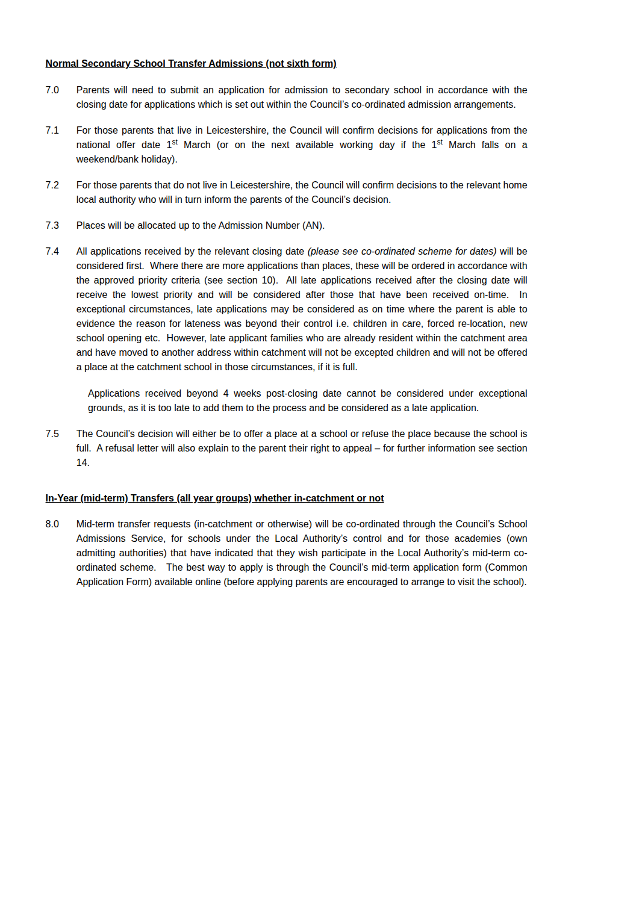Normal Secondary School Transfer Admissions (not sixth form)
7.0
Parents will need to submit an application for admission to secondary school in accordance with the closing date for applications which is set out within the Council’s co-ordinated admission arrangements.
7.1
For those parents that live in Leicestershire, the Council will confirm decisions for applications from the national offer date 1st March (or on the next available working day if the 1st March falls on a weekend/bank holiday).
7.2
For those parents that do not live in Leicestershire, the Council will confirm decisions to the relevant home local authority who will in turn inform the parents of the Council’s decision.
7.3
Places will be allocated up to the Admission Number (AN).
7.4
All applications received by the relevant closing date (please see co-ordinated scheme for dates) will be considered first. Where there are more applications than places, these will be ordered in accordance with the approved priority criteria (see section 10). All late applications received after the closing date will receive the lowest priority and will be considered after those that have been received on-time. In exceptional circumstances, late applications may be considered as on time where the parent is able to evidence the reason for lateness was beyond their control i.e. children in care, forced re-location, new school opening etc. However, late applicant families who are already resident within the catchment area and have moved to another address within catchment will not be excepted children and will not be offered a place at the catchment school in those circumstances, if it is full.
Applications received beyond 4 weeks post-closing date cannot be considered under exceptional grounds, as it is too late to add them to the process and be considered as a late application.
7.5
The Council’s decision will either be to offer a place at a school or refuse the place because the school is full. A refusal letter will also explain to the parent their right to appeal – for further information see section 14.
In-Year (mid-term) Transfers (all year groups) whether in-catchment or not
8.0
Mid-term transfer requests (in-catchment or otherwise) will be co-ordinated through the Council’s School Admissions Service, for schools under the Local Authority’s control and for those academies (own admitting authorities) that have indicated that they wish participate in the Local Authority’s mid-term co-ordinated scheme. The best way to apply is through the Council’s mid-term application form (Common Application Form) available online (before applying parents are encouraged to arrange to visit the school).